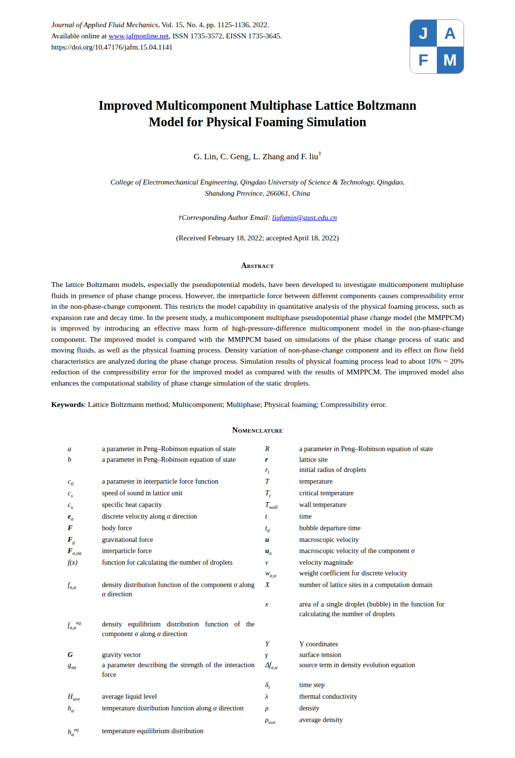Journal of Applied Fluid Mechanics, Vol. 15, No. 4, pp. 1125-1136, 2022.
Available online at www.jafmonline.net, ISSN 1735-3572, EISSN 1735-3645.
https://doi.org/10.47176/jafm.15.04.1141
J
A
F
M
Improved Multicomponent Multiphase Lattice Boltzmann
Model for Physical Foaming Simulation
G. Lin, C. Geng, L. Zhang and F. liu†
College of Electromechanical Engineering, Qingdao University of Science & Technology, Qingdao,
Shandong Province, 266061, China
†Corresponding Author Email: liufumin@qust.edu.cn
(Received February 18, 2022; accepted April 18, 2022)
Abstract
The lattice Boltzmann models, especially the pseudopotential models, have been developed to investigate multicomponent multiphase fluids in presence of phase change process. However, the interparticle force between different components causes compressibility error in the non-phase-change component. This restricts the model capability in quantitative analysis of the physical foaming process, such as expansion rate and decay time. In the present study, a multicomponent multiphase pseudopotential phase change model (the MMPPCM) is improved by introducing an effective mass form of high-pressure-difference multicomponent model in the non-phase-change component. The improved model is compared with the MMPPCM based on simulations of the phase change process of static and moving fluids, as well as the physical foaming process. Density variation of non-phase-change component and its effect on flow field characteristics are analyzed during the phase change process. Simulation results of physical foaming process lead to about 10% ~ 20% reduction of the compressibility error for the improved model as compared with the results of MMPPCM. The improved model also enhances the computational stability of phase change simulation of the static droplets.
Keywords: Lattice Boltzmann method; Multicomponent; Multiphase; Physical foaming; Compressibility error.
Nomenclature
| a | a parameter in Peng–Robinson equation of state | | R | a parameter in Peng–Robinson equation of state |
| b | a parameter in Peng–Robinson equation of state | | r | lattice site |
| | | | r l | initial radius of droplets |
| c 0 | a parameter in interparticle force function | | T | temperature |
| c s | speed of sound in lattice unit | | T c | critical temperature |
| c υ | specific heat capacity | | T wall | wall temperature |
| e α | discrete velocity along α direction | | t | time |
| F | body force | | t d | bubble departure time |
| F g | gravitational force | | u | macroscopic velocity |
| F σ,int | interparticle force | | u σ | macroscopic velocity of the component σ |
| f(x) | function for calculating the number of droplets | | v | velocity magnitude |
| | | | w σ,α | weight coefficient for discrete velocity |
| f σ,α | density distribution function of the component σ along α direction | | X | number of lattice sites in a computation domain |
| | | | x | area of a single droplet (bubble) in the function for calculating the number of droplets |
| f σ,α eq | density equilibrium distribution function of the component σ along α direction | | | |
| | | | Y | Y coordinates |
| G | gravity vector | | γ | surface tension |
| g σσ | a parameter describing the strength of the interaction force | | Δf σ,α | source term in density evolution equation |
| | | | δ t | time step |
| H ave | average liquid level | | λ | thermal conductivity |
| h α | temperature distribution function along α direction | | ρ | density |
| | | | ρ ave | average density |
| h α eq | temperature equilibrium distribution | | | |